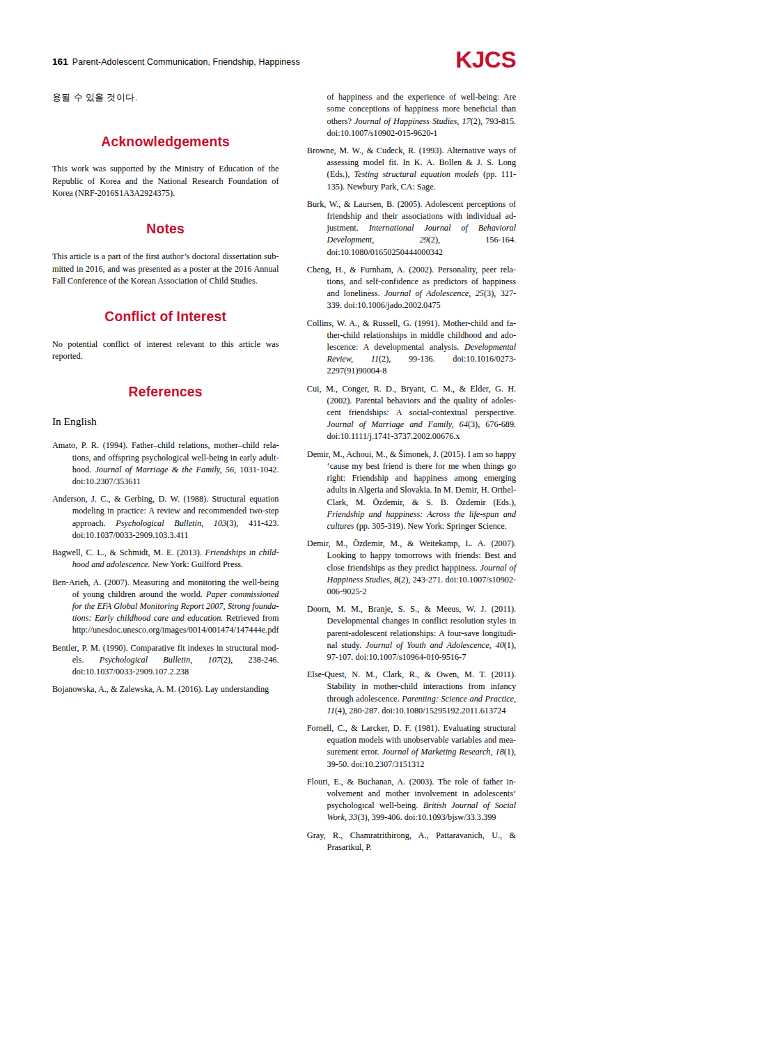161 Parent-Adolescent Communication, Friendship, Happiness
KJCS
용될 수 있을 것이다.
Acknowledgements
This work was supported by the Ministry of Education of the Republic of Korea and the National Research Foundation of Korea (NRF-2016S1A3A2924375).
Notes
This article is a part of the first author’s doctoral dissertation submitted in 2016, and was presented as a poster at the 2016 Annual Fall Conference of the Korean Association of Child Studies.
Conflict of Interest
No potential conflict of interest relevant to this article was reported.
References
In English
Amato, P. R. (1994). Father–child relations, mother–child relations, and offspring psychological well-being in early adulthood. Journal of Marriage & the Family, 56, 1031-1042. doi:10.2307/353611
Anderson, J. C., & Gerbing, D. W. (1988). Structural equation modeling in practice: A review and recommended two-step approach. Psychological Bulletin, 103(3), 411-423. doi:10.1037/0033-2909.103.3.411
Bagwell, C. L., & Schmidt, M. E. (2013). Friendships in childhood and adolescence. New York: Guilford Press.
Ben-Arieh, A. (2007). Measuring and monitoring the well-being of young children around the world. Paper commissioned for the EFA Global Monitoring Report 2007, Strong foundations: Early childhood care and education. Retrieved from http://unesdoc.unesco.org/images/0014/001474/147444e.pdf
Bentler, P. M. (1990). Comparative fit indexes in structural models. Psychological Bulletin, 107(2), 238-246. doi:10.1037/0033-2909.107.2.238
Bojanowska, A., & Zalewska, A. M. (2016). Lay understanding
of happiness and the experience of well-being: Are some conceptions of happiness more beneficial than others? Journal of Happiness Studies, 17(2), 793-815. doi:10.1007/s10902-015-9620-1
Browne, M. W., & Cudeck, R. (1993). Alternative ways of assessing model fit. In K. A. Bollen & J. S. Long (Eds.), Testing structural equation models (pp. 111-135). Newbury Park, CA: Sage.
Burk, W., & Laursen, B. (2005). Adolescent perceptions of friendship and their associations with individual adjustment. International Journal of Behavioral Development, 29(2), 156-164. doi:10.1080/01650250444000342
Cheng, H., & Furnham, A. (2002). Personality, peer relations, and self-confidence as predictors of happiness and loneliness. Journal of Adolescence, 25(3), 327-339. doi:10.1006/jado.2002.0475
Collins, W. A., & Russell, G. (1991). Mother-child and father-child relationships in middle childhood and adolescence: A developmental analysis. Developmental Review, 11(2), 99-136. doi:10.1016/0273-2297(91)90004-8
Cui, M., Conger, R. D., Bryant, C. M., & Elder, G. H. (2002). Parental behaviors and the quality of adolescent friendships: A social-contextual perspective. Journal of Marriage and Family, 64(3), 676-689. doi:10.1111/j.1741-3737.2002.00676.x
Demir, M., Achoui, M., & Šimonek, J. (2015). I am so happy ‘cause my best friend is there for me when things go right: Friendship and happiness among emerging adults in Algeria and Slovakia. In M. Demir, H. Orthel-Clark, M. Özdemir, & S. B. Özdemir (Eds.), Friendship and happiness: Across the life-span and cultures (pp. 305-319). New York: Springer Science.
Demir, M., Özdemir, M., & Weitekamp, L. A. (2007). Looking to happy tomorrows with friends: Best and close friendships as they predict happiness. Journal of Happiness Studies, 8(2), 243-271. doi:10.1007/s10902-006-9025-2
Doorn, M. M., Branje, S. S., & Meeus, W. J. (2011). Developmental changes in conflict resolution styles in parent-adolescent relationships: A four-save longitudinal study. Journal of Youth and Adolescence, 40(1), 97-107. doi:10.1007/s10964-010-9516-7
Else-Quest, N. M., Clark, R., & Owen, M. T. (2011). Stability in mother-child interactions from infancy through adolescence. Parenting: Science and Practice, 11(4), 280-287. doi:10.1080/15295192.2011.613724
Fornell, C., & Larcker, D. F. (1981). Evaluating structural equation models with unobservable variables and measurement error. Journal of Marketing Research, 18(1), 39-50. doi:10.2307/3151312
Flouri, E., & Buchanan, A. (2003). The role of father involvement and mother involvement in adolescents’ psychological well-being. British Journal of Social Work, 33(3), 399-406. doi:10.1093/bjsw/33.3.399
Gray, R., Chamratrithirong, A., Pattaravanich, U., & Prasartkul, P.